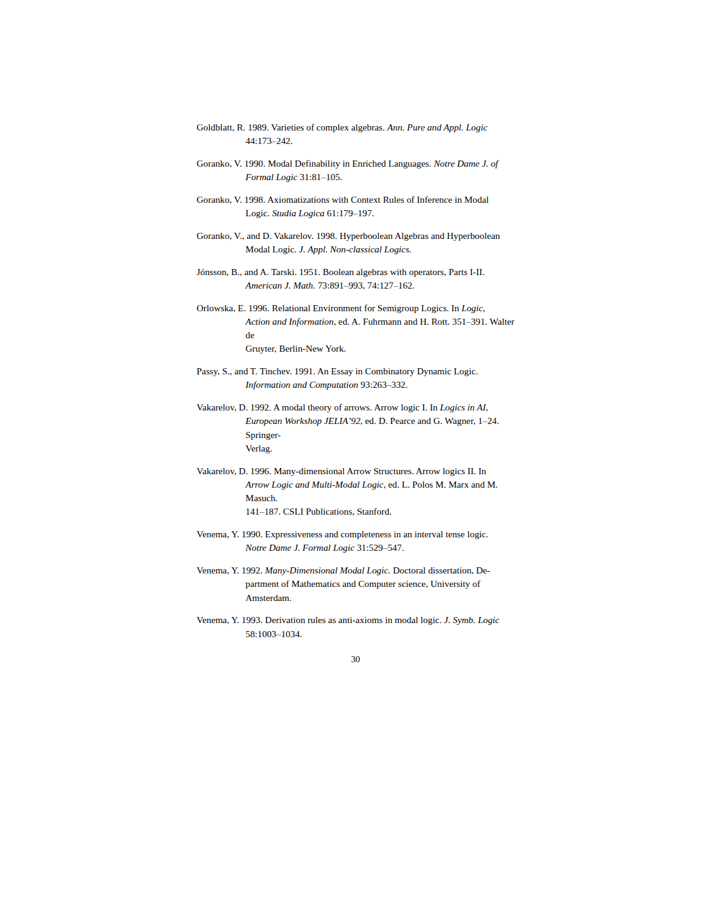Goldblatt, R. 1989. Varieties of complex algebras. Ann. Pure and Appl. Logic 44:173–242.
Goranko, V. 1990. Modal Definability in Enriched Languages. Notre Dame J. of Formal Logic 31:81–105.
Goranko, V. 1998. Axiomatizations with Context Rules of Inference in Modal Logic. Studia Logica 61:179–197.
Goranko, V., and D. Vakarelov. 1998. Hyperboolean Algebras and Hyperboolean Modal Logic. J. Appl. Non-classical Logics.
Jónsson, B., and A. Tarski. 1951. Boolean algebras with operators, Parts I-II. American J. Math. 73:891–993, 74:127–162.
Orlowska, E. 1996. Relational Environment for Semigroup Logics. In Logic, Action and Information, ed. A. Fuhrmann and H. Rott. 351–391. Walter de Gruyter, Berlin-New York.
Passy, S., and T. Tinchev. 1991. An Essay in Combinatory Dynamic Logic. Information and Computation 93:263–332.
Vakarelov, D. 1992. A modal theory of arrows. Arrow logic I. In Logics in AI, European Workshop JELIA’92, ed. D. Pearce and G. Wagner, 1–24. Springer- Verlag.
Vakarelov, D. 1996. Many-dimensional Arrow Structures. Arrow logics II. In Arrow Logic and Multi-Modal Logic, ed. L. Polos M. Marx and M. Masuch. 141–187. CSLI Publications, Stanford.
Venema, Y. 1990. Expressiveness and completeness in an interval tense logic. Notre Dame J. Formal Logic 31:529–547.
Venema, Y. 1992. Many-Dimensional Modal Logic. Doctoral dissertation, De- partment of Mathematics and Computer science, University of Amsterdam.
Venema, Y. 1993. Derivation rules as anti-axioms in modal logic. J. Symb. Logic 58:1003–1034.
30